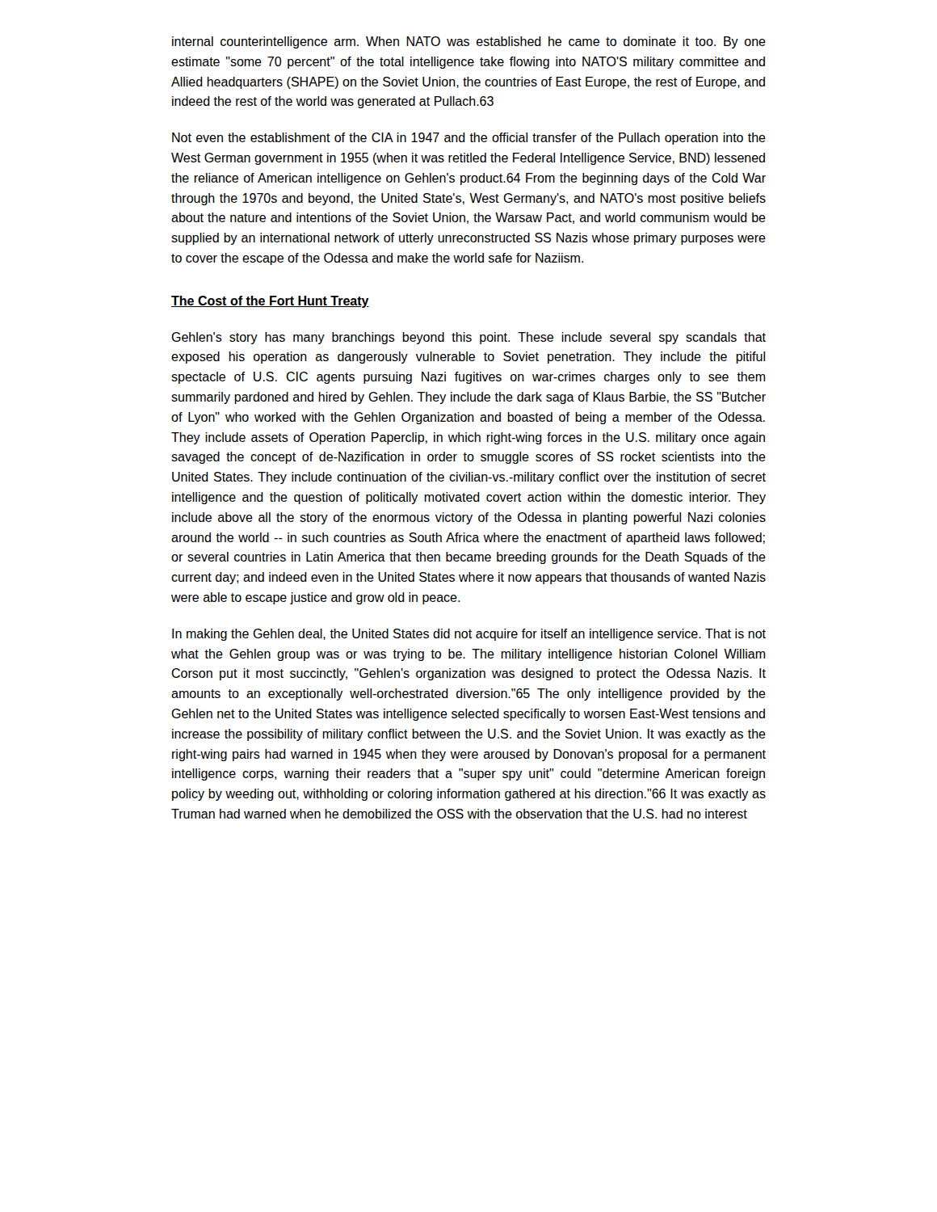internal counterintelligence arm. When NATO was established he came to dominate it too. By one estimate "some 70 percent" of the total intelligence take flowing into NATO'S military committee and Allied headquarters (SHAPE) on the Soviet Union, the countries of East Europe, the rest of Europe, and indeed the rest of the world was generated at Pullach.63
Not even the establishment of the CIA in 1947 and the official transfer of the Pullach operation into the West German government in 1955 (when it was retitled the Federal Intelligence Service, BND) lessened the reliance of American intelligence on Gehlen's product.64 From the beginning days of the Cold War through the 1970s and beyond, the United State's, West Germany's, and NATO's most positive beliefs about the nature and intentions of the Soviet Union, the Warsaw Pact, and world communism would be supplied by an international network of utterly unreconstructed SS Nazis whose primary purposes were to cover the escape of the Odessa and make the world safe for Naziism.
The Cost of the Fort Hunt Treaty
Gehlen's story has many branchings beyond this point. These include several spy scandals that exposed his operation as dangerously vulnerable to Soviet penetration. They include the pitiful spectacle of U.S. CIC agents pursuing Nazi fugitives on war-crimes charges only to see them summarily pardoned and hired by Gehlen. They include the dark saga of Klaus Barbie, the SS "Butcher of Lyon" who worked with the Gehlen Organization and boasted of being a member of the Odessa. They include assets of Operation Paperclip, in which right-wing forces in the U.S. military once again savaged the concept of de-Nazification in order to smuggle scores of SS rocket scientists into the United States. They include continuation of the civilian-vs.-military conflict over the institution of secret intelligence and the question of politically motivated covert action within the domestic interior. They include above all the story of the enormous victory of the Odessa in planting powerful Nazi colonies around the world -- in such countries as South Africa where the enactment of apartheid laws followed; or several countries in Latin America that then became breeding grounds for the Death Squads of the current day; and indeed even in the United States where it now appears that thousands of wanted Nazis were able to escape justice and grow old in peace.
In making the Gehlen deal, the United States did not acquire for itself an intelligence service. That is not what the Gehlen group was or was trying to be. The military intelligence historian Colonel William Corson put it most succinctly, "Gehlen's organization was designed to protect the Odessa Nazis. It amounts to an exceptionally well-orchestrated diversion."65 The only intelligence provided by the Gehlen net to the United States was intelligence selected specifically to worsen East-West tensions and increase the possibility of military conflict between the U.S. and the Soviet Union. It was exactly as the right-wing pairs had warned in 1945 when they were aroused by Donovan's proposal for a permanent intelligence corps, warning their readers that a "super spy unit" could "determine American foreign policy by weeding out, withholding or coloring information gathered at his direction."66 It was exactly as Truman had warned when he demobilized the OSS with the observation that the U.S. had no interest